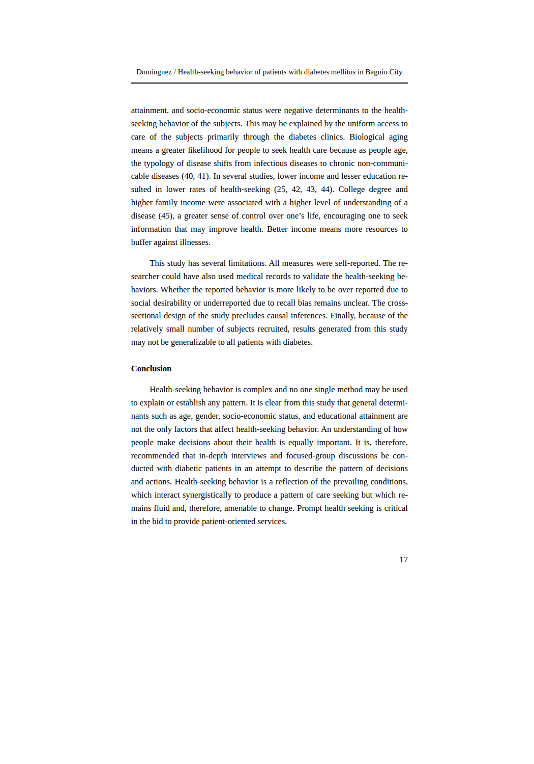Dominguez / Health-seeking behavior of patients with diabetes mellitus in Baguio City
attainment, and socio-economic status were negative determinants to the health-seeking behavior of the subjects. This may be explained by the uniform access to care of the subjects primarily through the diabetes clinics. Biological aging means a greater likelihood for people to seek health care because as people age, the typology of disease shifts from infectious diseases to chronic non-communicable diseases (40, 41). In several studies, lower income and lesser education resulted in lower rates of health-seeking (25, 42, 43, 44). College degree and higher family income were associated with a higher level of understanding of a disease (45), a greater sense of control over one’s life, encouraging one to seek information that may improve health. Better income means more resources to buffer against illnesses.
This study has several limitations. All measures were self-reported. The researcher could have also used medical records to validate the health-seeking behaviors. Whether the reported behavior is more likely to be over reported due to social desirability or underreported due to recall bias remains unclear. The cross-sectional design of the study precludes causal inferences. Finally, because of the relatively small number of subjects recruited, results generated from this study may not be generalizable to all patients with diabetes.
Conclusion
Health-seeking behavior is complex and no one single method may be used to explain or establish any pattern. It is clear from this study that general determinants such as age, gender, socio-economic status, and educational attainment are not the only factors that affect health-seeking behavior. An understanding of how people make decisions about their health is equally important. It is, therefore, recommended that in-depth interviews and focused-group discussions be conducted with diabetic patients in an attempt to describe the pattern of decisions and actions. Health-seeking behavior is a reflection of the prevailing conditions, which interact synergistically to produce a pattern of care seeking but which remains fluid and, therefore, amenable to change. Prompt health seeking is critical in the bid to provide patient-oriented services.
17